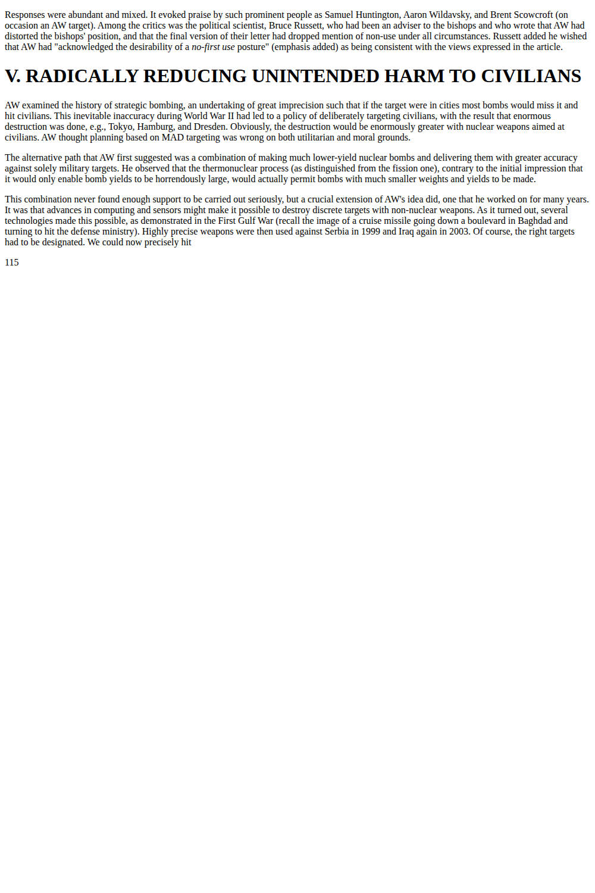Responses were abundant and mixed. It evoked praise by such prominent people as Samuel Huntington, Aaron Wildavsky, and Brent Scowcroft (on occasion an AW target). Among the critics was the political scientist, Bruce Russett, who had been an adviser to the bishops and who wrote that AW had distorted the bishops' position, and that the final version of their letter had dropped mention of non-use under all circumstances. Russett added he wished that AW had "acknowledged the desirability of a no-first use posture" (emphasis added) as being consistent with the views expressed in the article.
V. RADICALLY REDUCING UNINTENDED HARM TO CIVILIANS
AW examined the history of strategic bombing, an undertaking of great imprecision such that if the target were in cities most bombs would miss it and hit civilians. This inevitable inaccuracy during World War II had led to a policy of deliberately targeting civilians, with the result that enormous destruction was done, e.g., Tokyo, Hamburg, and Dresden. Obviously, the destruction would be enormously greater with nuclear weapons aimed at civilians. AW thought planning based on MAD targeting was wrong on both utilitarian and moral grounds.
The alternative path that AW first suggested was a combination of making much lower-yield nuclear bombs and delivering them with greater accuracy against solely military targets. He observed that the thermonuclear process (as distinguished from the fission one), contrary to the initial impression that it would only enable bomb yields to be horrendously large, would actually permit bombs with much smaller weights and yields to be made.
This combination never found enough support to be carried out seriously, but a crucial extension of AW's idea did, one that he worked on for many years. It was that advances in computing and sensors might make it possible to destroy discrete targets with non-nuclear weapons. As it turned out, several technologies made this possible, as demonstrated in the First Gulf War (recall the image of a cruise missile going down a boulevard in Baghdad and turning to hit the defense ministry). Highly precise weapons were then used against Serbia in 1999 and Iraq again in 2003. Of course, the right targets had to be designated. We could now precisely hit
115